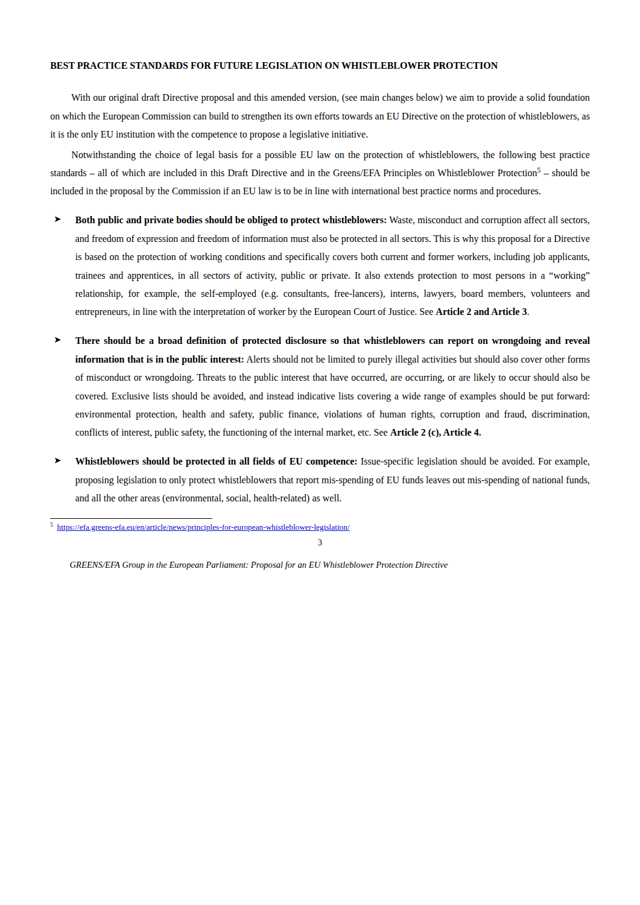Best Practice Standards for Future Legislation on Whistleblower Protection
With our original draft Directive proposal and this amended version, (see main changes below) we aim to provide a solid foundation on which the European Commission can build to strengthen its own efforts towards an EU Directive on the protection of whistleblowers, as it is the only EU institution with the competence to propose a legislative initiative.
Notwithstanding the choice of legal basis for a possible EU law on the protection of whistleblowers, the following best practice standards – all of which are included in this Draft Directive and in the Greens/EFA Principles on Whistleblower Protection5 – should be included in the proposal by the Commission if an EU law is to be in line with international best practice norms and procedures.
Both public and private bodies should be obliged to protect whistleblowers: Waste, misconduct and corruption affect all sectors, and freedom of expression and freedom of information must also be protected in all sectors. This is why this proposal for a Directive is based on the protection of working conditions and specifically covers both current and former workers, including job applicants, trainees and apprentices, in all sectors of activity, public or private. It also extends protection to most persons in a “working” relationship, for example, the self-employed (e.g. consultants, free-lancers), interns, lawyers, board members, volunteers and entrepreneurs, in line with the interpretation of worker by the European Court of Justice. See Article 2 and Article 3.
There should be a broad definition of protected disclosure so that whistleblowers can report on wrongdoing and reveal information that is in the public interest: Alerts should not be limited to purely illegal activities but should also cover other forms of misconduct or wrongdoing. Threats to the public interest that have occurred, are occurring, or are likely to occur should also be covered. Exclusive lists should be avoided, and instead indicative lists covering a wide range of examples should be put forward: environmental protection, health and safety, public finance, violations of human rights, corruption and fraud, discrimination, conflicts of interest, public safety, the functioning of the internal market, etc. See Article 2 (c), Article 4.
Whistleblowers should be protected in all fields of EU competence: Issue-specific legislation should be avoided. For example, proposing legislation to only protect whistleblowers that report mis-spending of EU funds leaves out mis-spending of national funds, and all the other areas (environmental, social, health-related) as well.
5 https://efa.greens-efa.eu/en/article/news/principles-for-european-whistleblower-legislation/
3
GREENS/EFA Group in the European Parliament: Proposal for an EU Whistleblower Protection Directive